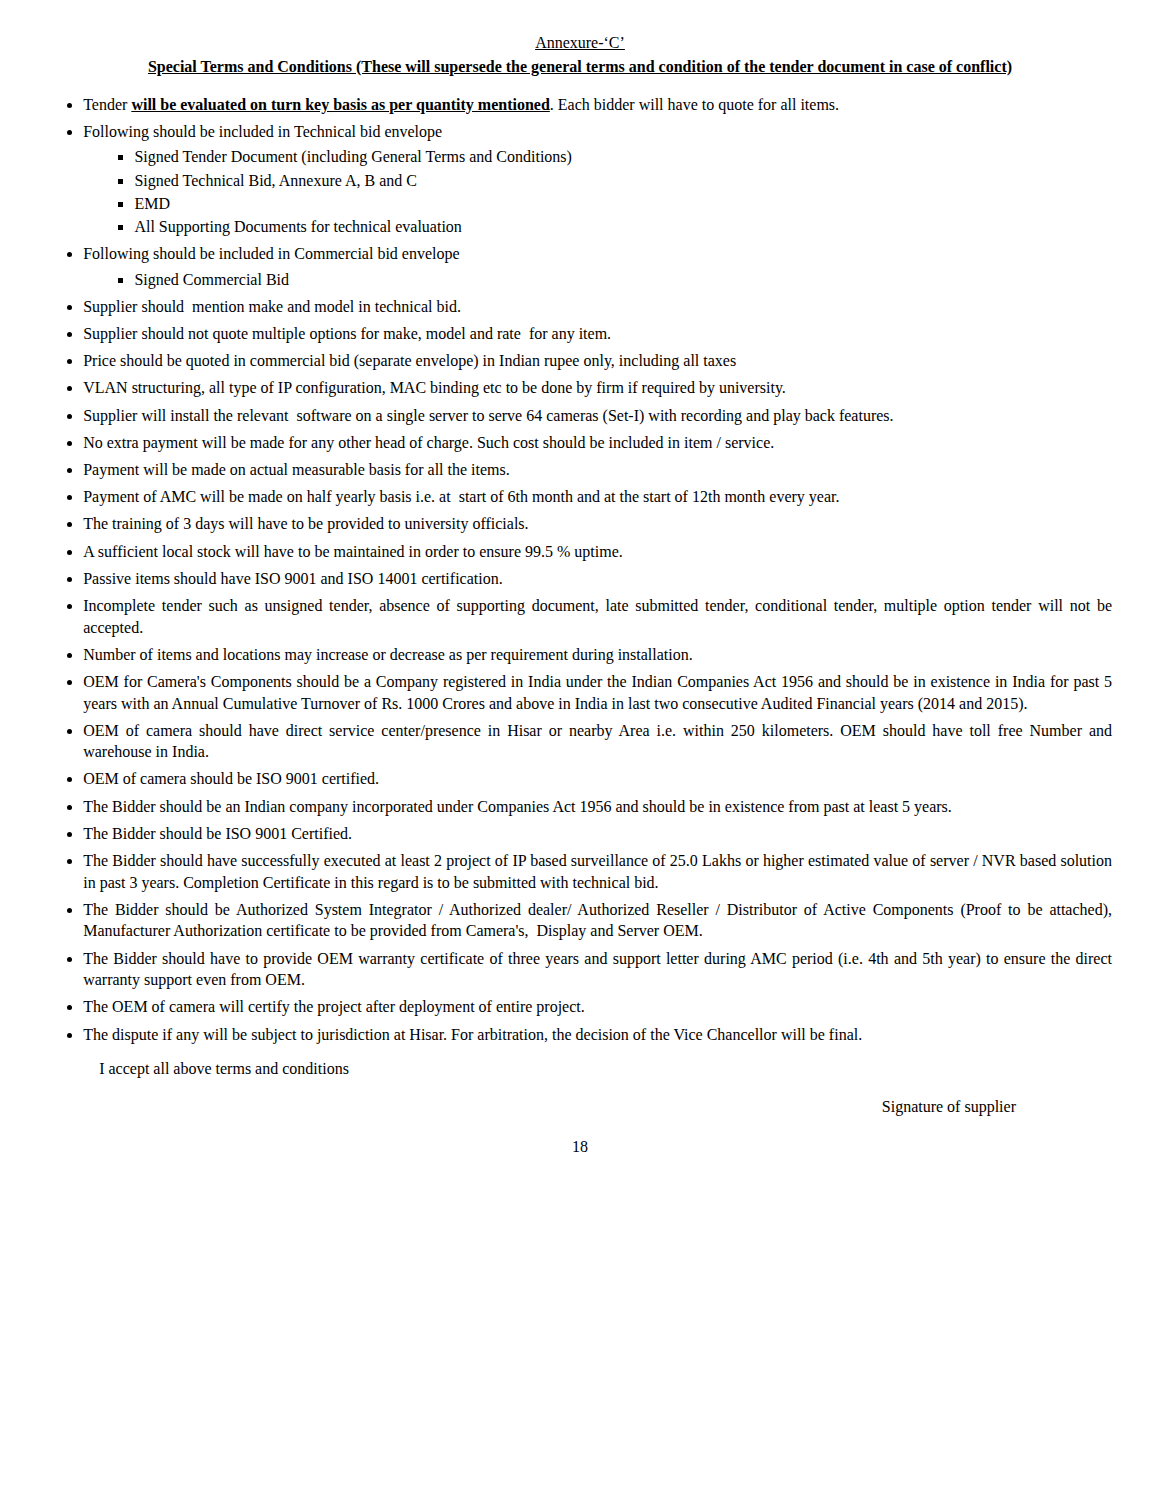Annexure-‘C’
Special Terms and Conditions (These will supersede the general terms and condition of the tender document in case of conflict)
Tender will be evaluated on turn key basis as per quantity mentioned. Each bidder will have to quote for all items.
Following should be included in Technical bid envelope
Signed Tender Document (including General Terms and Conditions)
Signed Technical Bid, Annexure A, B and C
EMD
All Supporting Documents for technical evaluation
Following should be included in Commercial bid envelope
Signed Commercial Bid
Supplier should mention make and model in technical bid.
Supplier should not quote multiple options for make, model and rate for any item.
Price should be quoted in commercial bid (separate envelope) in Indian rupee only, including all taxes
VLAN structuring, all type of IP configuration, MAC binding etc to be done by firm if required by university.
Supplier will install the relevant software on a single server to serve 64 cameras (Set-I) with recording and play back features.
No extra payment will be made for any other head of charge. Such cost should be included in item / service.
Payment will be made on actual measurable basis for all the items.
Payment of AMC will be made on half yearly basis i.e. at start of 6th month and at the start of 12th month every year.
The training of 3 days will have to be provided to university officials.
A sufficient local stock will have to be maintained in order to ensure 99.5 % uptime.
Passive items should have ISO 9001 and ISO 14001 certification.
Incomplete tender such as unsigned tender, absence of supporting document, late submitted tender, conditional tender, multiple option tender will not be accepted.
Number of items and locations may increase or decrease as per requirement during installation.
OEM for Camera's Components should be a Company registered in India under the Indian Companies Act 1956 and should be in existence in India for past 5 years with an Annual Cumulative Turnover of Rs. 1000 Crores and above in India in last two consecutive Audited Financial years (2014 and 2015).
OEM of camera should have direct service center/presence in Hisar or nearby Area i.e. within 250 kilometers. OEM should have toll free Number and warehouse in India.
OEM of camera should be ISO 9001 certified.
The Bidder should be an Indian company incorporated under Companies Act 1956 and should be in existence from past at least 5 years.
The Bidder should be ISO 9001 Certified.
The Bidder should have successfully executed at least 2 project of IP based surveillance of 25.0 Lakhs or higher estimated value of server / NVR based solution in past 3 years. Completion Certificate in this regard is to be submitted with technical bid.
The Bidder should be Authorized System Integrator / Authorized dealer/ Authorized Reseller / Distributor of Active Components (Proof to be attached), Manufacturer Authorization certificate to be provided from Camera's, Display and Server OEM.
The Bidder should have to provide OEM warranty certificate of three years and support letter during AMC period (i.e. 4th and 5th year) to ensure the direct warranty support even from OEM.
The OEM of camera will certify the project after deployment of entire project.
The dispute if any will be subject to jurisdiction at Hisar. For arbitration, the decision of the Vice Chancellor will be final.
I accept all above terms and conditions
Signature of supplier
18